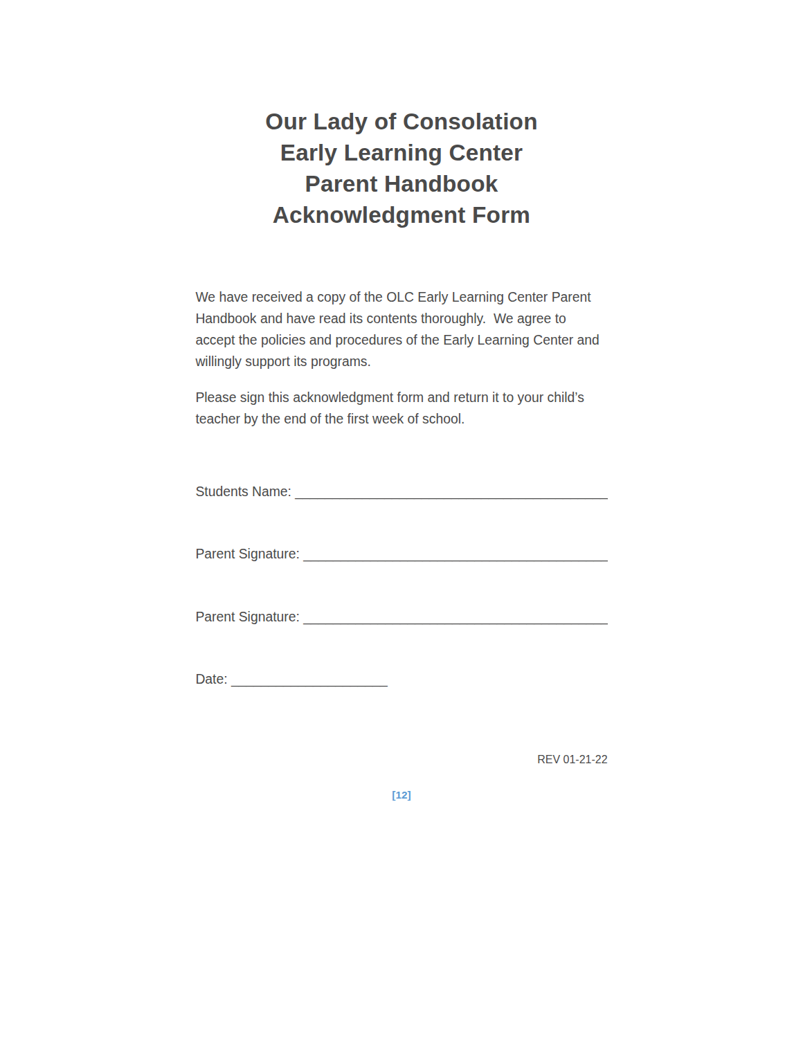Our Lady of Consolation
Early Learning Center
Parent Handbook
Acknowledgment Form
We have received a copy of the OLC Early Learning Center Parent Handbook and have read its contents thoroughly. We agree to accept the policies and procedures of the Early Learning Center and willingly support its programs.
Please sign this acknowledgment form and return it to your child’s teacher by the end of the first week of school.
Students Name: _______________________________________________
Parent Signature: _____________________________________________
Parent Signature: _____________________________________________
Date: _____________________
REV 01-21-22
[12]